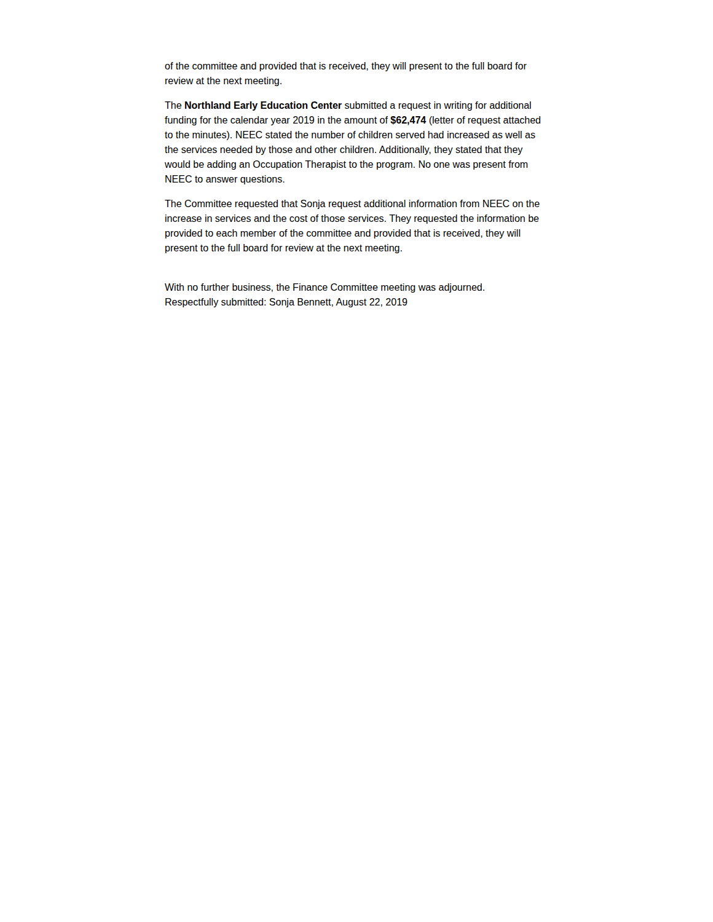of the committee and provided that is received, they will present to the full board for review at the next meeting.
The Northland Early Education Center submitted a request in writing for additional funding for the calendar year 2019 in the amount of $62,474 (letter of request attached to the minutes). NEEC stated the number of children served had increased as well as the services needed by those and other children. Additionally, they stated that they would be adding an Occupation Therapist to the program. No one was present from NEEC to answer questions.
The Committee requested that Sonja request additional information from NEEC on the increase in services and the cost of those services. They requested the information be provided to each member of the committee and provided that is received, they will present to the full board for review at the next meeting.
With no further business, the Finance Committee meeting was adjourned.
Respectfully submitted: Sonja Bennett, August 22, 2019